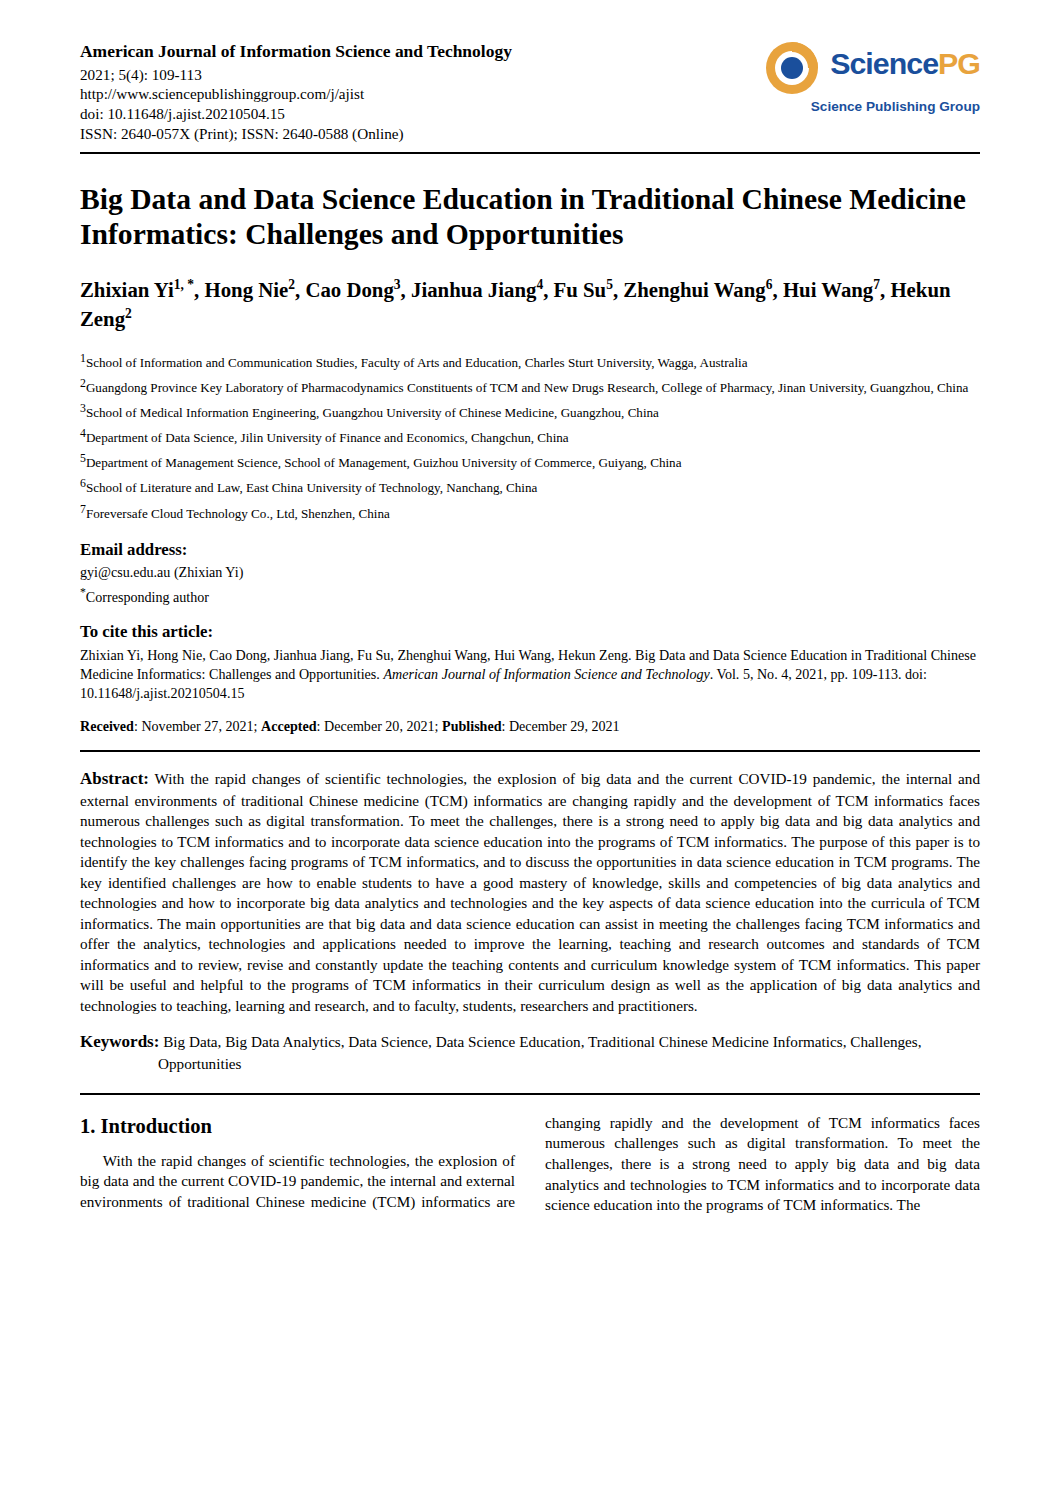American Journal of Information Science and Technology
2021; 5(4): 109-113
http://www.sciencepublishinggroup.com/j/ajist
doi: 10.11648/j.ajist.20210504.15
ISSN: 2640-057X (Print); ISSN: 2640-0588 (Online)
SciencePG
Science Publishing Group
Big Data and Data Science Education in Traditional Chinese Medicine Informatics: Challenges and Opportunities
Zhixian Yi1, *, Hong Nie2, Cao Dong3, Jianhua Jiang4, Fu Su5, Zhenghui Wang6, Hui Wang7, Hekun Zeng2
1School of Information and Communication Studies, Faculty of Arts and Education, Charles Sturt University, Wagga, Australia
2Guangdong Province Key Laboratory of Pharmacodynamics Constituents of TCM and New Drugs Research, College of Pharmacy, Jinan University, Guangzhou, China
3School of Medical Information Engineering, Guangzhou University of Chinese Medicine, Guangzhou, China
4Department of Data Science, Jilin University of Finance and Economics, Changchun, China
5Department of Management Science, School of Management, Guizhou University of Commerce, Guiyang, China
6School of Literature and Law, East China University of Technology, Nanchang, China
7Foreversafe Cloud Technology Co., Ltd, Shenzhen, China
Email address:
gyi@csu.edu.au (Zhixian Yi)
*Corresponding author
To cite this article:
Zhixian Yi, Hong Nie, Cao Dong, Jianhua Jiang, Fu Su, Zhenghui Wang, Hui Wang, Hekun Zeng. Big Data and Data Science Education in Traditional Chinese Medicine Informatics: Challenges and Opportunities. American Journal of Information Science and Technology. Vol. 5, No. 4, 2021, pp. 109-113. doi: 10.11648/j.ajist.20210504.15
Received: November 27, 2021; Accepted: December 20, 2021; Published: December 29, 2021
Abstract: With the rapid changes of scientific technologies, the explosion of big data and the current COVID-19 pandemic, the internal and external environments of traditional Chinese medicine (TCM) informatics are changing rapidly and the development of TCM informatics faces numerous challenges such as digital transformation. To meet the challenges, there is a strong need to apply big data and big data analytics and technologies to TCM informatics and to incorporate data science education into the programs of TCM informatics. The purpose of this paper is to identify the key challenges facing programs of TCM informatics, and to discuss the opportunities in data science education in TCM programs. The key identified challenges are how to enable students to have a good mastery of knowledge, skills and competencies of big data analytics and technologies and how to incorporate big data analytics and technologies and the key aspects of data science education into the curricula of TCM informatics. The main opportunities are that big data and data science education can assist in meeting the challenges facing TCM informatics and offer the analytics, technologies and applications needed to improve the learning, teaching and research outcomes and standards of TCM informatics and to review, revise and constantly update the teaching contents and curriculum knowledge system of TCM informatics. This paper will be useful and helpful to the programs of TCM informatics in their curriculum design as well as the application of big data analytics and technologies to teaching, learning and research, and to faculty, students, researchers and practitioners.
Keywords: Big Data, Big Data Analytics, Data Science, Data Science Education, Traditional Chinese Medicine Informatics, Challenges, Opportunities
1. Introduction
With the rapid changes of scientific technologies, the explosion of big data and the current COVID-19 pandemic, the internal and external environments of traditional Chinese medicine (TCM) informatics are changing rapidly and the development of TCM informatics faces numerous challenges such as digital transformation. To meet the challenges, there is a strong need to apply big data and big data analytics and technologies to TCM informatics and to incorporate data science education into the programs of TCM informatics. The